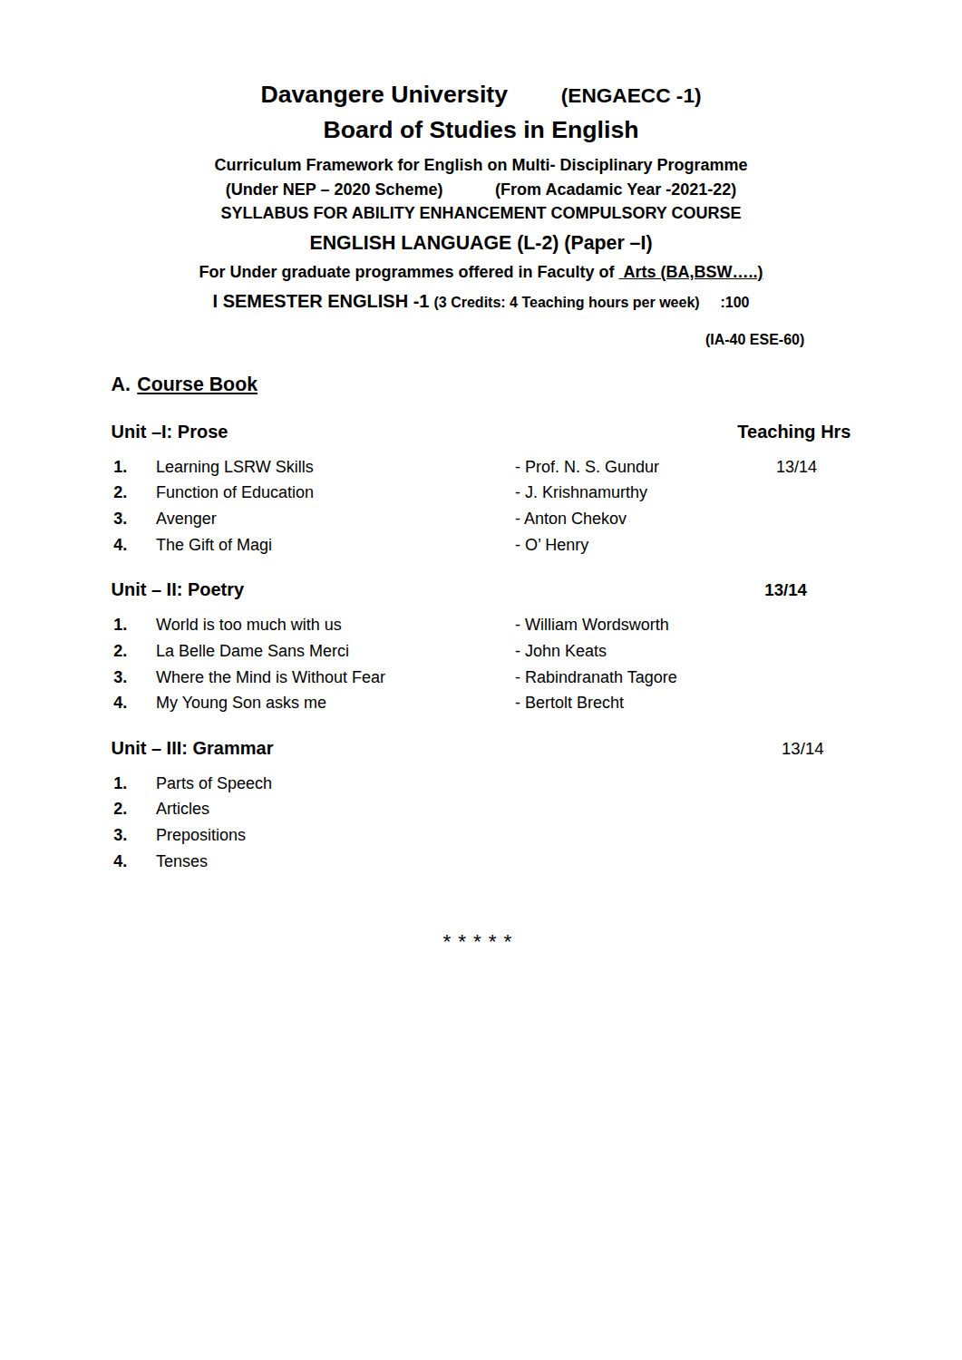Davangere University (ENGAECC -1)
Board of Studies in English
Curriculum Framework for English on Multi- Disciplinary Programme
(Under NEP – 2020 Scheme) (From Acadamic Year -2021-22)
SYLLABUS FOR ABILITY ENHANCEMENT COMPULSORY COURSE
ENGLISH LANGUAGE (L-2) (Paper –I)
For Under graduate programmes offered in Faculty of Arts (BA,BSW…..)
I SEMESTER ENGLISH -1 (3 Credits: 4 Teaching hours per week) :100
(IA-40 ESE-60)
A. Course Book
Unit –I: Prose Teaching Hrs
| 1. | Learning LSRW Skills | - Prof. N. S. Gundur | 13/14 |
| 2. | Function of Education | - J. Krishnamurthy | |
| 3. | Avenger | - Anton Chekov | |
| 4. | The Gift of Magi | - O’ Henry | |
Unit – II: Poetry 13/14
| 1. | World is too much with us | - William Wordsworth | |
| 2. | La Belle Dame Sans Merci | - John Keats | |
| 3. | Where the Mind is Without Fear | - Rabindranath Tagore | |
| 4. | My Young Son asks me | - Bertolt Brecht | |
Unit – III: Grammar 13/14
| 1. | Parts of Speech | | |
| 2. | Articles | | |
| 3. | Prepositions | | |
| 4. | Tenses | | |
*****